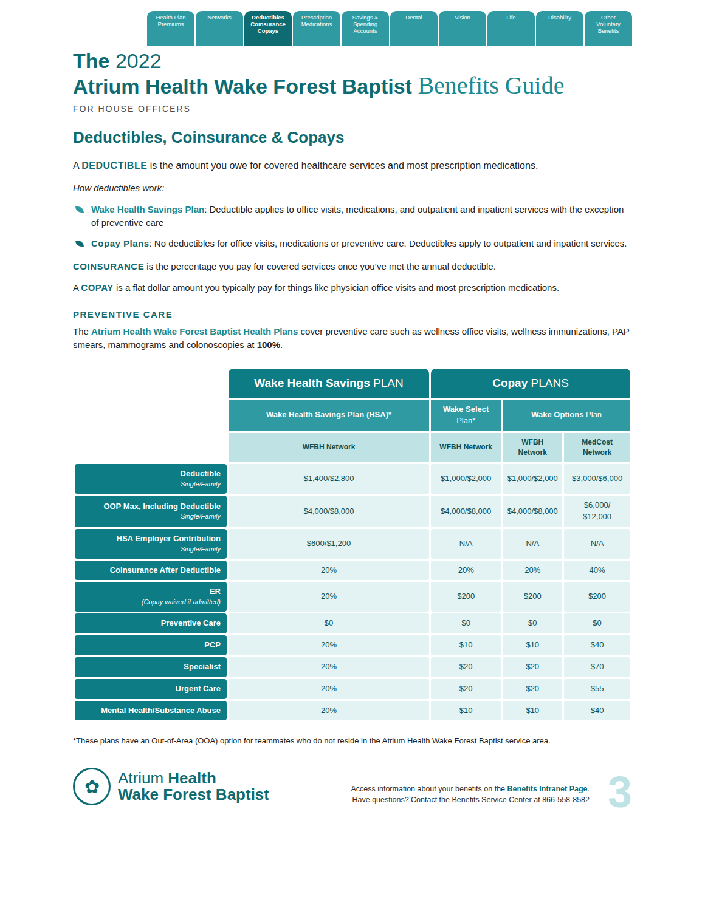Health Plan Premiums
Networks
Deductibles Coinsurance Copays
Prescription Medications
Savings &Spending Accounts
Dental
Vision
Life
Disability
Other Voluntary Benefits
The 2022
Atrium Health Wake Forest Baptist Benefits Guide
FOR HOUSE OFFICERS
Deductibles, Coinsurance & Copays
A DEDUCTIBLE is the amount you owe for covered healthcare services and most prescription medications.
How deductibles work:
Wake Health Savings Plan: Deductible applies to office visits, medications, and outpatient and inpatient services with the exception of preventive care
Copay Plans: No deductibles for office visits, medications or preventive care. Deductibles apply to outpatient and inpatient services.
COINSURANCE is the percentage you pay for covered services once you’ve met the annual deductible.
A COPAY is a flat dollar amount you typically pay for things like physician office visits and most prescription medications.
Preventive Care
The Atrium Health Wake Forest Baptist Health Plans cover preventive care such as wellness office visits, wellness immunizations, PAP smears, mammograms and colonoscopies at 100%.
| | Wake Health Savings PLAN | Copay PLANS |
| --- | --- | --- |
| Wake Health Savings Plan (HSA)* | Wake Select Plan* | Wake Options Plan |
| WFBH Network | WFBH Network | WFBH Network | MedCost Network |
| Deductible Single/Family | $1,400/$2,800 | $1,000/$2,000 | $1,000/$2,000 | $3,000/$6,000 |
| OOP Max, Including Deductible Single/Family | $4,000/$8,000 | $4,000/$8,000 | $4,000/$8,000 | $6,000/ $12,000 |
| HSA Employer Contribution Single/Family | $600/$1,200 | N/A | N/A | N/A |
| Coinsurance After Deductible | 20% | 20% | 20% | 40% |
| ER (Copay waived if admitted) | 20% | $200 | $200 | $200 |
| Preventive Care | $0 | $0 | $0 | $0 |
| PCP | 20% | $10 | $10 | $40 |
| Specialist | 20% | $20 | $20 | $70 |
| Urgent Care | 20% | $20 | $20 | $55 |
| Mental Health/Substance Abuse | 20% | $10 | $10 | $40 |
*These plans have an Out-of-Area (OOA) option for teammates who do not reside in the Atrium Health Wake Forest Baptist service area.
✿
Atrium Health
Wake Forest Baptist
Access information about your benefits on the Benefits Intranet Page.
Have questions? Contact the Benefits Service Center at 866-558-8582 3